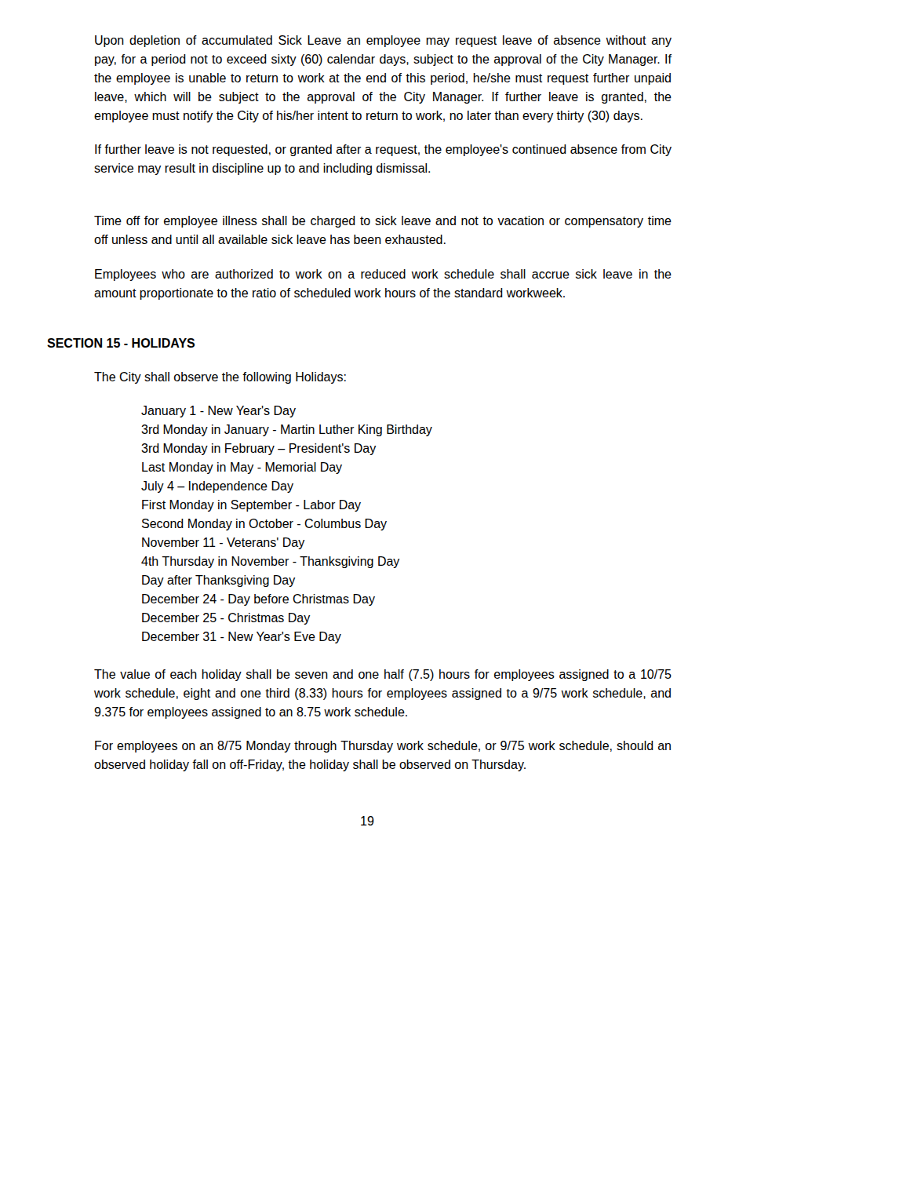Upon depletion of accumulated Sick Leave an employee may request leave of absence without any pay, for a period not to exceed sixty (60) calendar days, subject to the approval of the City Manager. If the employee is unable to return to work at the end of this period, he/she must request further unpaid leave, which will be subject to the approval of the City Manager. If further leave is granted, the employee must notify the City of his/her intent to return to work, no later than every thirty (30) days.
If further leave is not requested, or granted after a request, the employee's continued absence from City service may result in discipline up to and including dismissal.
Time off for employee illness shall be charged to sick leave and not to vacation or compensatory time off unless and until all available sick leave has been exhausted.
Employees who are authorized to work on a reduced work schedule shall accrue sick leave in the amount proportionate to the ratio of scheduled work hours of the standard workweek.
SECTION 15 - HOLIDAYS
The City shall observe the following Holidays:
January 1 - New Year's Day
3rd Monday in January - Martin Luther King Birthday
3rd Monday in February – President's Day
Last Monday in May - Memorial Day
July 4 – Independence Day
First Monday in September - Labor Day
Second Monday in October - Columbus Day
November 11 - Veterans' Day
4th Thursday in November - Thanksgiving Day
Day after Thanksgiving Day
December 24 - Day before Christmas Day
December 25 - Christmas Day
December 31 - New Year's Eve Day
The value of each holiday shall be seven and one half (7.5) hours for employees assigned to a 10/75 work schedule, eight and one third (8.33) hours for employees assigned to a 9/75 work schedule, and 9.375 for employees assigned to an 8.75 work schedule.
For employees on an 8/75 Monday through Thursday work schedule, or 9/75 work schedule, should an observed holiday fall on off-Friday, the holiday shall be observed on Thursday.
19